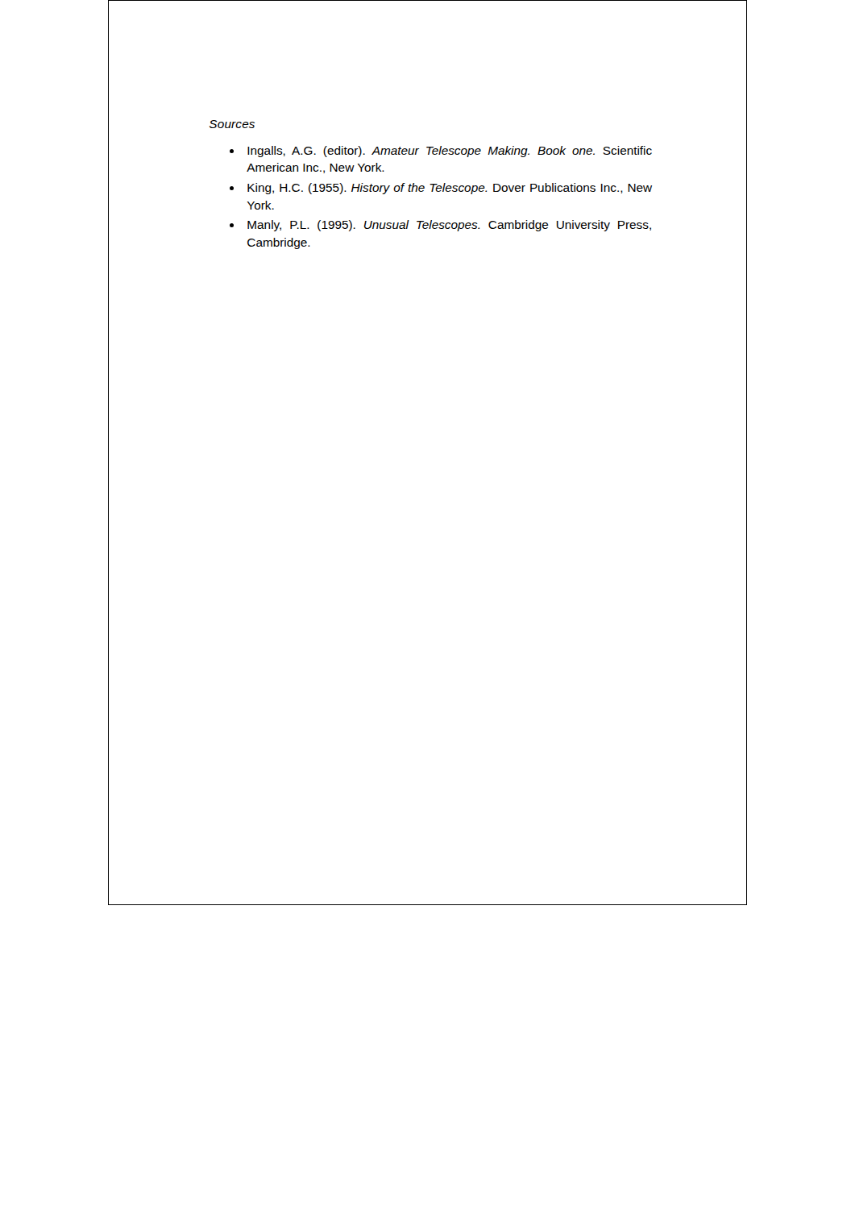Sources
Ingalls, A.G. (editor). Amateur Telescope Making. Book one. Scientific American Inc., New York.
King, H.C. (1955). History of the Telescope. Dover Publications Inc., New York.
Manly, P.L. (1995). Unusual Telescopes. Cambridge University Press, Cambridge.